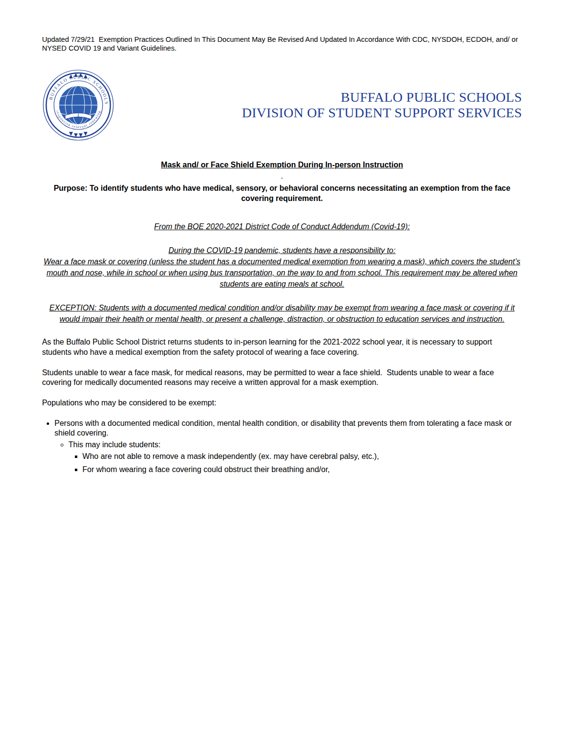Updated 7/29/21 Exemption Practices Outlined In This Document May Be Revised And Updated In Accordance With CDC, NYSDOH, ECDOH, and/ or NYSED COVID 19 and Variant Guidelines.
BUFFALO PUBLIC SCHOOLS responsive relevant renewing
BUFFALO PUBLIC SCHOOLS DIVISION OF STUDENT SUPPORT SERVICES
Mask and/ or Face Shield Exemption During In-person Instruction
.
Purpose: To identify students who have medical, sensory, or behavioral concerns necessitating an exemption from the face covering requirement.
From the BOE 2020-2021 District Code of Conduct Addendum (Covid-19):
During the COVID-19 pandemic, students have a responsibility to:
Wear a face mask or covering (unless the student has a documented medical exemption from wearing a mask), which covers the student’s mouth and nose, while in school or when using bus transportation, on the way to and from school. This requirement may be altered when students are eating meals at school.
EXCEPTION: Students with a documented medical condition and/or disability may be exempt from wearing a face mask or covering if it would impair their health or mental health, or present a challenge, distraction, or obstruction to education services and instruction.
As the Buffalo Public School District returns students to in-person learning for the 2021-2022 school year, it is necessary to support students who have a medical exemption from the safety protocol of wearing a face covering.
Students unable to wear a face mask, for medical reasons, may be permitted to wear a face shield. Students unable to wear a face covering for medically documented reasons may receive a written approval for a mask exemption.
Populations who may be considered to be exempt:
Persons with a documented medical condition, mental health condition, or disability that prevents them from tolerating a face mask or shield covering.
This may include students:
Who are not able to remove a mask independently (ex. may have cerebral palsy, etc.),
For whom wearing a face covering could obstruct their breathing and/or,